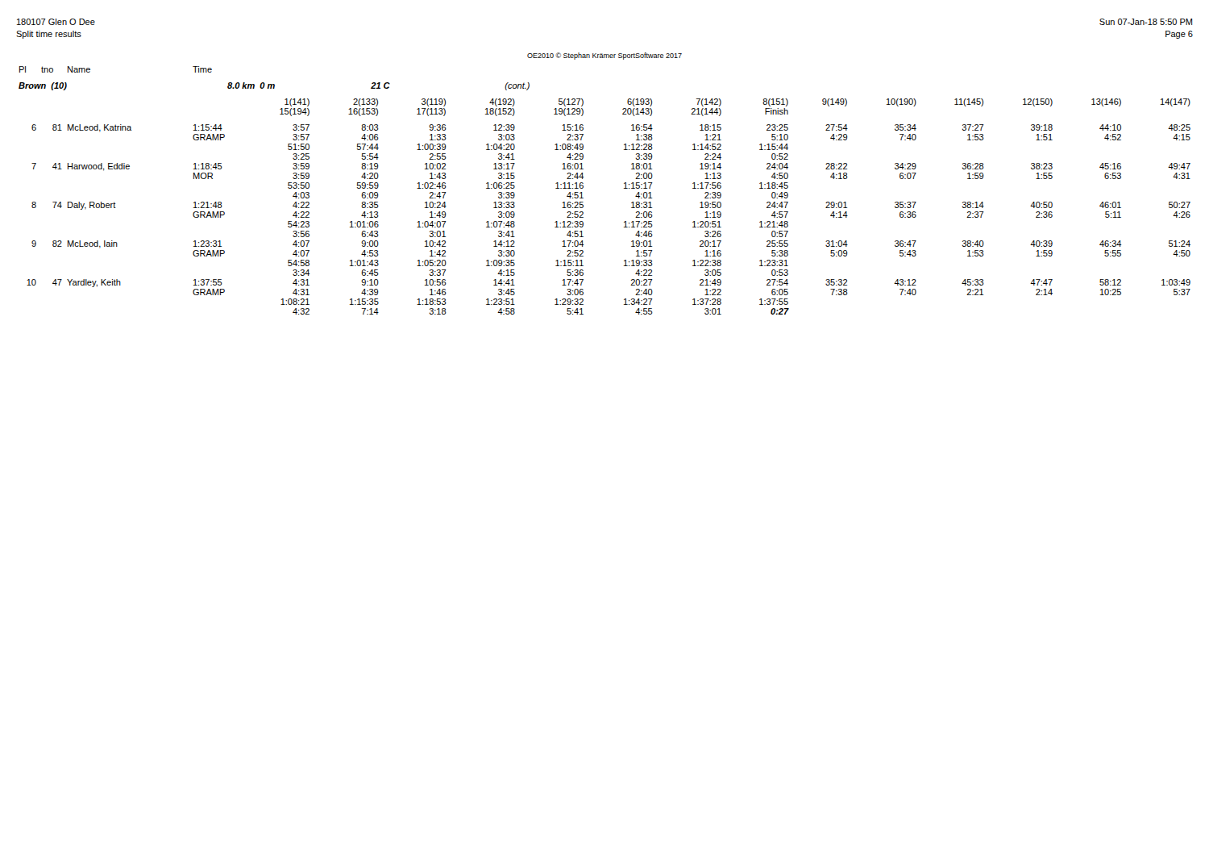180107 Glen O Dee
Split time results
Sun 07-Jan-18 5:50 PM
Page 6
OE2010 © Stephan Krämer SportSoftware 2017
| Pl | tno | Name | Time | |
| Brown (10) | 8.0 km 0 m | 21 C | (cont.) | |
| | 1(141) | 2(133) | 3(119) | 4(192) | 5(127) | 6(193) | 7(142) | 8(151) | 9(149) | 10(190) | 11(145) | 12(150) | 13(146) | 14(147) |
| | 15(194) | 16(153) | 17(113) | 18(152) | 19(129) | 20(143) | 21(144) | Finish | |
| 6 | 81 | McLeod, Katrina | 1:15:44 | 3:57 | 8:03 | 9:36 | 12:39 | 15:16 | 16:54 | 18:15 | 23:25 | 27:54 | 35:34 | 37:27 | 39:18 | 44:10 | 48:25 |
| | GRAMP | 3:57 | 4:06 | 1:33 | 3:03 | 2:37 | 1:38 | 1:21 | 5:10 | 4:29 | 7:40 | 1:53 | 1:51 | 4:52 | 4:15 |
| | 51:50 | 57:44 | 1:00:39 | 1:04:20 | 1:08:49 | 1:12:28 | 1:14:52 | 1:15:44 | |
| | 3:25 | 5:54 | 2:55 | 3:41 | 4:29 | 3:39 | 2:24 | 0:52 | |
| 7 | 41 | Harwood, Eddie | 1:18:45 | 3:59 | 8:19 | 10:02 | 13:17 | 16:01 | 18:01 | 19:14 | 24:04 | 28:22 | 34:29 | 36:28 | 38:23 | 45:16 | 49:47 |
| | MOR | 3:59 | 4:20 | 1:43 | 3:15 | 2:44 | 2:00 | 1:13 | 4:50 | 4:18 | 6:07 | 1:59 | 1:55 | 6:53 | 4:31 |
| | 53:50 | 59:59 | 1:02:46 | 1:06:25 | 1:11:16 | 1:15:17 | 1:17:56 | 1:18:45 | |
| | 4:03 | 6:09 | 2:47 | 3:39 | 4:51 | 4:01 | 2:39 | 0:49 | |
| 8 | 74 | Daly, Robert | 1:21:48 | 4:22 | 8:35 | 10:24 | 13:33 | 16:25 | 18:31 | 19:50 | 24:47 | 29:01 | 35:37 | 38:14 | 40:50 | 46:01 | 50:27 |
| | GRAMP | 4:22 | 4:13 | 1:49 | 3:09 | 2:52 | 2:06 | 1:19 | 4:57 | 4:14 | 6:36 | 2:37 | 2:36 | 5:11 | 4:26 |
| | 54:23 | 1:01:06 | 1:04:07 | 1:07:48 | 1:12:39 | 1:17:25 | 1:20:51 | 1:21:48 | |
| | 3:56 | 6:43 | 3:01 | 3:41 | 4:51 | 4:46 | 3:26 | 0:57 | |
| 9 | 82 | McLeod, Iain | 1:23:31 | 4:07 | 9:00 | 10:42 | 14:12 | 17:04 | 19:01 | 20:17 | 25:55 | 31:04 | 36:47 | 38:40 | 40:39 | 46:34 | 51:24 |
| | GRAMP | 4:07 | 4:53 | 1:42 | 3:30 | 2:52 | 1:57 | 1:16 | 5:38 | 5:09 | 5:43 | 1:53 | 1:59 | 5:55 | 4:50 |
| | 54:58 | 1:01:43 | 1:05:20 | 1:09:35 | 1:15:11 | 1:19:33 | 1:22:38 | 1:23:31 | |
| | 3:34 | 6:45 | 3:37 | 4:15 | 5:36 | 4:22 | 3:05 | 0:53 | |
| 10 | 47 | Yardley, Keith | 1:37:55 | 4:31 | 9:10 | 10:56 | 14:41 | 17:47 | 20:27 | 21:49 | 27:54 | 35:32 | 43:12 | 45:33 | 47:47 | 58:12 | 1:03:49 |
| | GRAMP | 4:31 | 4:39 | 1:46 | 3:45 | 3:06 | 2:40 | 1:22 | 6:05 | 7:38 | 7:40 | 2:21 | 2:14 | 10:25 | 5:37 |
| | 1:08:21 | 1:15:35 | 1:18:53 | 1:23:51 | 1:29:32 | 1:34:27 | 1:37:28 | 1:37:55 | |
| | 4:32 | 7:14 | 3:18 | 4:58 | 5:41 | 4:55 | 3:01 | 0:27 | |